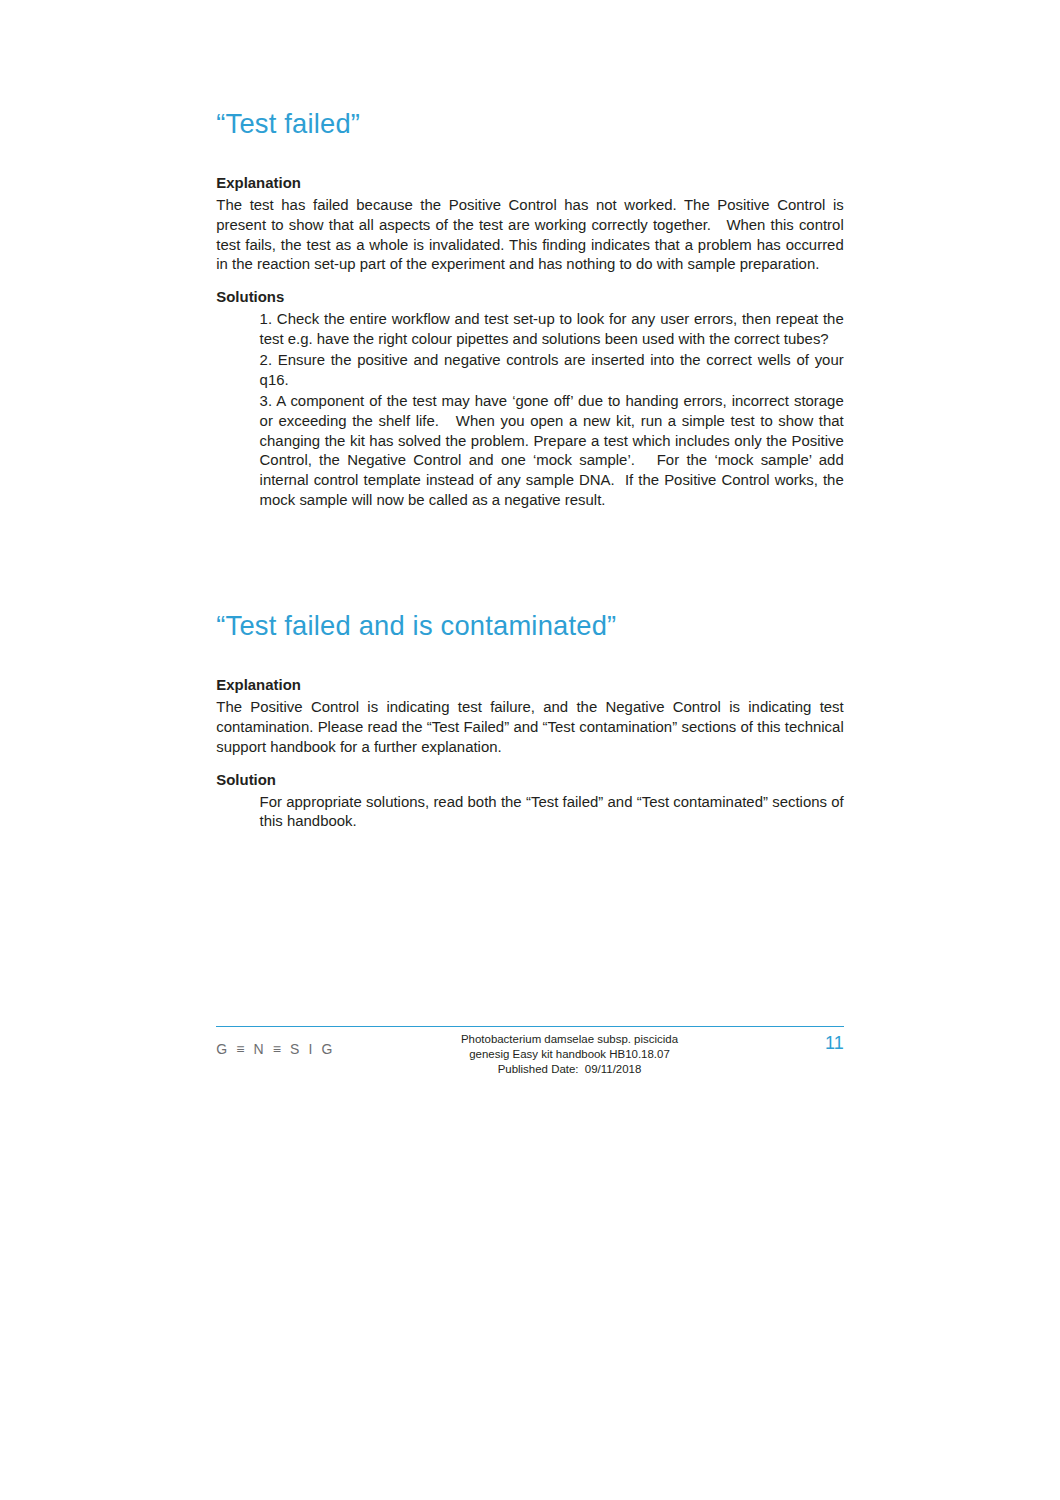“Test failed”
Explanation
The test has failed because the Positive Control has not worked. The Positive Control is present to show that all aspects of the test are working correctly together. When this control test fails, the test as a whole is invalidated. This finding indicates that a problem has occurred in the reaction set-up part of the experiment and has nothing to do with sample preparation.
Solutions
1. Check the entire workflow and test set-up to look for any user errors, then repeat the test e.g. have the right colour pipettes and solutions been used with the correct tubes?
2. Ensure the positive and negative controls are inserted into the correct wells of your q16.
3. A component of the test may have ‘gone off’ due to handing errors, incorrect storage or exceeding the shelf life. When you open a new kit, run a simple test to show that changing the kit has solved the problem. Prepare a test which includes only the Positive Control, the Negative Control and one ‘mock sample’. For the ‘mock sample’ add internal control template instead of any sample DNA. If the Positive Control works, the mock sample will now be called as a negative result.
“Test failed and is contaminated”
Explanation
The Positive Control is indicating test failure, and the Negative Control is indicating test contamination. Please read the “Test Failed” and “Test contamination” sections of this technical support handbook for a further explanation.
Solution
For appropriate solutions, read both the “Test failed” and “Test contaminated” sections of this handbook.
G ≡ N ≡ S I G
Photobacterium damselae subsp. piscicida
genesig Easy kit handbook HB10.18.07
Published Date: 09/11/2018
11